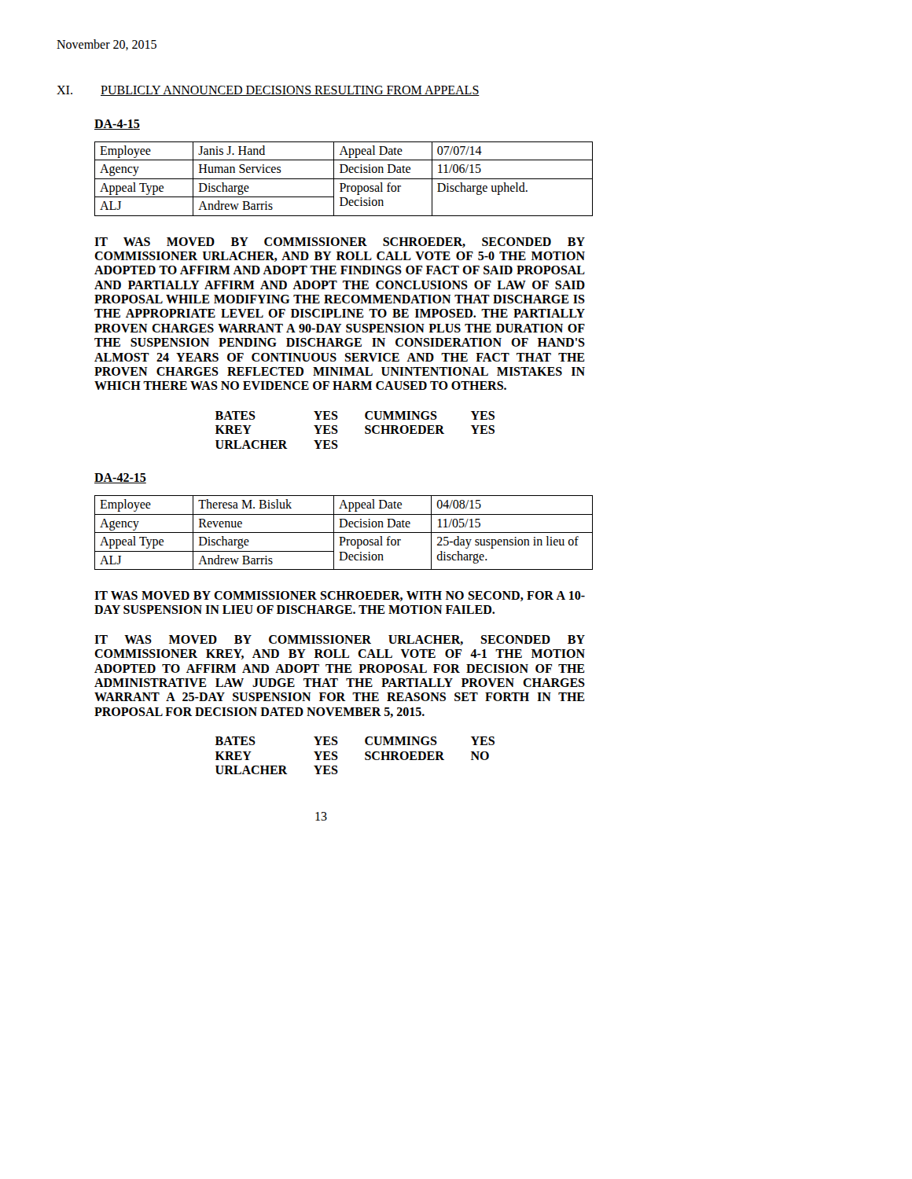November 20, 2015
XI. PUBLICLY ANNOUNCED DECISIONS RESULTING FROM APPEALS
DA-4-15
| Employee | Janis J. Hand | Appeal Date | 07/07/14 |
| Agency | Human Services | Decision Date | 11/06/15 |
| Appeal Type | Discharge | Proposal for Decision | Discharge upheld. |
| ALJ | Andrew Barris |
It was moved by Commissioner Schroeder, seconded by Commissioner Urlacher, and by roll call vote of 5-0 the motion adopted to affirm and adopt the findings of fact of said proposal and partially affirm and adopt the conclusions of law of said proposal while modifying the recommendation that discharge is the appropriate level of discipline to be imposed. The partially proven charges warrant a 90-day suspension plus the duration of the suspension pending discharge in consideration of Hand's almost 24 years of continuous service and the fact that the proven charges reflected minimal unintentional mistakes in which there was no evidence of harm caused to others.
| BATES | YES | CUMMINGS | YES |
| KREY | YES | SCHROEDER | YES |
| URLACHER | YES | | |
DA-42-15
| Employee | Theresa M. Bisluk | Appeal Date | 04/08/15 |
| Agency | Revenue | Decision Date | 11/05/15 |
| Appeal Type | Discharge | Proposal for Decision | 25-day suspension in lieu of discharge. |
| ALJ | Andrew Barris |
It was moved by Commissioner Schroeder, with no second, for a 10-day suspension in lieu of discharge. The motion failed.
It was moved by Commissioner Urlacher, seconded by Commissioner Krey, and by roll call vote of 4-1 the motion adopted to affirm and adopt the proposal for decision of the Administrative Law Judge that the partially proven charges warrant a 25-day suspension for the reasons set forth in the proposal for decision dated November 5, 2015.
| BATES | YES | CUMMINGS | YES |
| KREY | YES | SCHROEDER | NO |
| URLACHER | YES | | |
13